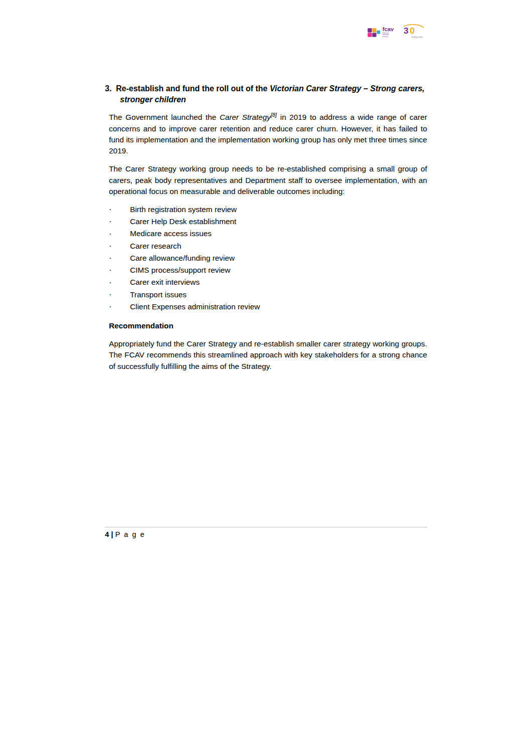fcav foster care association of victoria 3 0 caring forever
3. Re-establish and fund the roll out of the Victorian Carer Strategy – Strong carers, stronger children
The Government launched the Carer Strategy[8] in 2019 to address a wide range of carer concerns and to improve carer retention and reduce carer churn. However, it has failed to fund its implementation and the implementation working group has only met three times since 2019.
The Carer Strategy working group needs to be re-established comprising a small group of carers, peak body representatives and Department staff to oversee implementation, with an operational focus on measurable and deliverable outcomes including:
Birth registration system review
Carer Help Desk establishment
Medicare access issues
Carer research
Care allowance/funding review
CIMS process/support review
Carer exit interviews
Transport issues
Client Expenses administration review
Recommendation
Appropriately fund the Carer Strategy and re-establish smaller carer strategy working groups. The FCAV recommends this streamlined approach with key stakeholders for a strong chance of successfully fulfilling the aims of the Strategy.
4 | P a g e